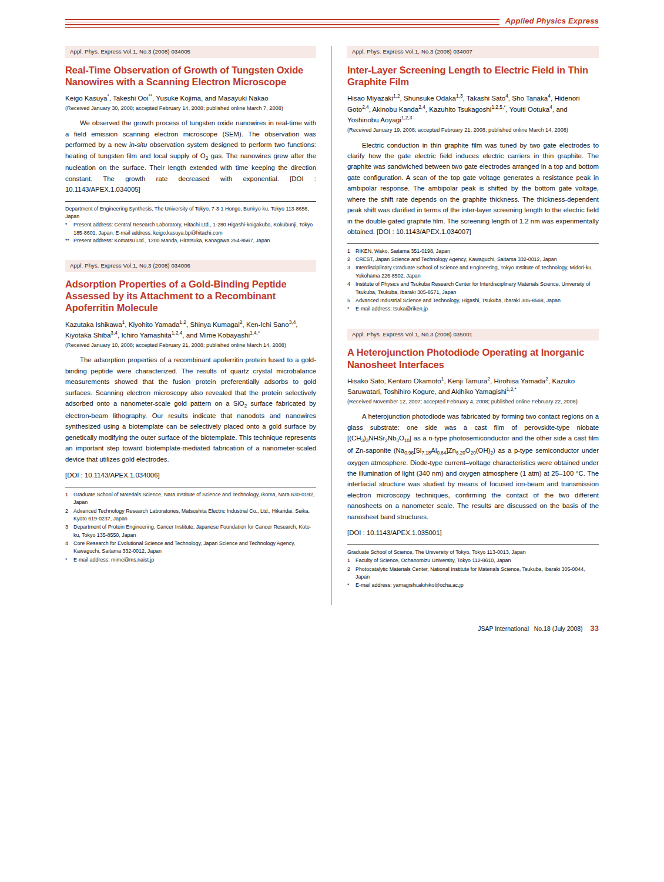Applied Physics Express
Appl. Phys. Express Vol.1, No.3 (2008) 034005
Real-Time Observation of Growth of Tungsten Oxide Nanowires with a Scanning Electron Microscope
Keigo Kasuya*, Takeshi Ooi**, Yusuke Kojima, and Masayuki Nakao
(Received January 30, 2008; accepted February 14, 2008; published online March 7, 2008)
We observed the growth process of tungsten oxide nanowires in real-time with a field emission scanning electron microscope (SEM). The observation was performed by a new in-situ observation system designed to perform two functions: heating of tungsten film and local supply of O2 gas. The nanowires grew after the nucleation on the surface. Their length extended with time keeping the direction constant. The growth rate decreased with exponential. [DOI : 10.1143/APEX.1.034005]
Department of Engineering Synthesis, The University of Tokyo, 7-3-1 Hongo, Bunkyo-ku, Tokyo 113-8656, Japan
*Present address: Central Research Laboratory, Hitachi Ltd., 1-280 Higashi-koigakubo, Kokubunji, Tokyo 185-8601, Japan. E-mail address: keigo.kasuya.bp@hitachi.com
**Present address: Komatsu Ltd., 1200 Manda, Hiratsuka, Kanagawa 254-8567, Japan
Appl. Phys. Express Vol.1, No.3 (2008) 034006
Adsorption Properties of a Gold-Binding Peptide Assessed by its Attachment to a Recombinant Apoferritin Molecule
Kazutaka Ishikawa1, Kiyohito Yamada1,2, Shinya Kumagai2, Ken-Ichi Sano3,4, Kiyotaka Shiba3,4, Ichiro Yamashita1,2,4, and Mime Kobayashi1,4,*
(Received January 10, 2008; accepted February 21, 2008; published online March 14, 2008)
The adsorption properties of a recombinant apoferritin protein fused to a gold-binding peptide were characterized. The results of quartz crystal microbalance measurements showed that the fusion protein preferentially adsorbs to gold surfaces. Scanning electron microscopy also revealed that the protein selectively adsorbed onto a nanometer-scale gold pattern on a SiO2 surface fabricated by electron-beam lithography. Our results indicate that nanodots and nanowires synthesized using a biotemplate can be selectively placed onto a gold surface by genetically modifying the outer surface of the biotemplate. This technique represents an important step toward biotemplate-mediated fabrication of a nanometer-scaled device that utilizes gold electrodes.
[DOI : 10.1143/APEX.1.034006]
1 Graduate School of Materials Science, Nara Institute of Science and Technology, Ikoma, Nara 630-0192, Japan
2 Advanced Technology Research Laboratories, Matsushita Electric Industrial Co., Ltd., Hikaridai, Seika, Kyoto 619-0237, Japan
3 Department of Protein Engineering, Cancer Institute, Japanese Foundation for Cancer Research, Koto-ku, Tokyo 135-8550, Japan
4 Core Research for Evolutional Science and Technology, Japan Science and Technology Agency, Kawaguchi, Saitama 332-0012, Japan
*E-mail address: mime@ms.naist.jp
Appl. Phys. Express Vol.1, No.3 (2008) 034007
Inter-Layer Screening Length to Electric Field in Thin Graphite Film
Hisao Miyazaki1,2, Shunsuke Odaka1,3, Takashi Sato4, Sho Tanaka4, Hidenori Goto2,4, Akinobu Kanda2,4, Kazuhito Tsukagoshi1,2,5,*, Youiti Ootuka4, and Yoshinobu Aoyagi1,2,3
(Received January 19, 2008; accepted February 21, 2008; published online March 14, 2008)
Electric conduction in thin graphite film was tuned by two gate electrodes to clarify how the gate electric field induces electric carriers in thin graphite. The graphite was sandwiched between two gate electrodes arranged in a top and bottom gate configuration. A scan of the top gate voltage generates a resistance peak in ambipolar response. The ambipolar peak is shifted by the bottom gate voltage, where the shift rate depends on the graphite thickness. The thickness-dependent peak shift was clarified in terms of the inter-layer screening length to the electric field in the double-gated graphite film. The screening length of 1.2 nm was experimentally obtained. [DOI : 10.1143/APEX.1.034007]
1 RIKEN, Wako, Saitama 351-0198, Japan
2 CREST, Japan Science and Technology Agency, Kawaguchi, Saitama 332-0012, Japan
3 Interdisciplinary Graduate School of Science and Engineering, Tokyo Institute of Technology, Midori-ku, Yokohama 226-8502, Japan
4 Institute of Physics and Tsukuba Research Center for Interdisciplinary Materials Science, University of Tsukuba, Tsukuba, Ibaraki 305-8571, Japan
5 Advanced Industrial Science and Technology, Higashi, Tsukuba, Ibaraki 305-8568, Japan
*E-mail address: tsuka@riken.jp
Appl. Phys. Express Vol.1, No.3 (2008) 035001
A Heterojunction Photodiode Operating at Inorganic Nanosheet Interfaces
Hisako Sato, Kentaro Okamoto1, Kenji Tamura2, Hirohisa Yamada2, Kazuko Saruwatari, Toshihiro Kogure, and Akihiko Yamagishi1,2,*
(Received November 12, 2007; accepted February 4, 2008; published online February 22, 2008)
A heterojunction photodiode was fabricated by forming two contact regions on a glass substrate: one side was a cast film of perovskite-type niobate [(CH3)3NHSr2Nb3O10] as a n-type photosemiconductor and the other side a cast film of Zn-saponite (Na0.96[Si7.18Al0.64]Zn6.20O20(OH)2) as a p-type semiconductor under oxygen atmosphere. Diode-type current–voltage characteristics were obtained under the illumination of light (340 nm) and oxygen atmosphere (1 atm) at 25–100 °C. The interfacial structure was studied by means of focused ion-beam and transmission electron microscopy techniques, confirming the contact of the two different nanosheets on a nanometer scale. The results are discussed on the basis of the nanosheet band structures.
[DOI : 10.1143/APEX.1.035001]
Graduate School of Science, The University of Tokyo, Tokyo 113-0013, Japan
1 Faculty of Science, Ochanomizu University, Tokyo 112-8610, Japan
2 Photocatalytic Materials Center, National Institute for Materials Science, Tsukuba, Ibaraki 305-0044, Japan
*E-mail address: yamagishi.akihiko@ocha.ac.jp
JSAP International No.18 (July 2008) 33